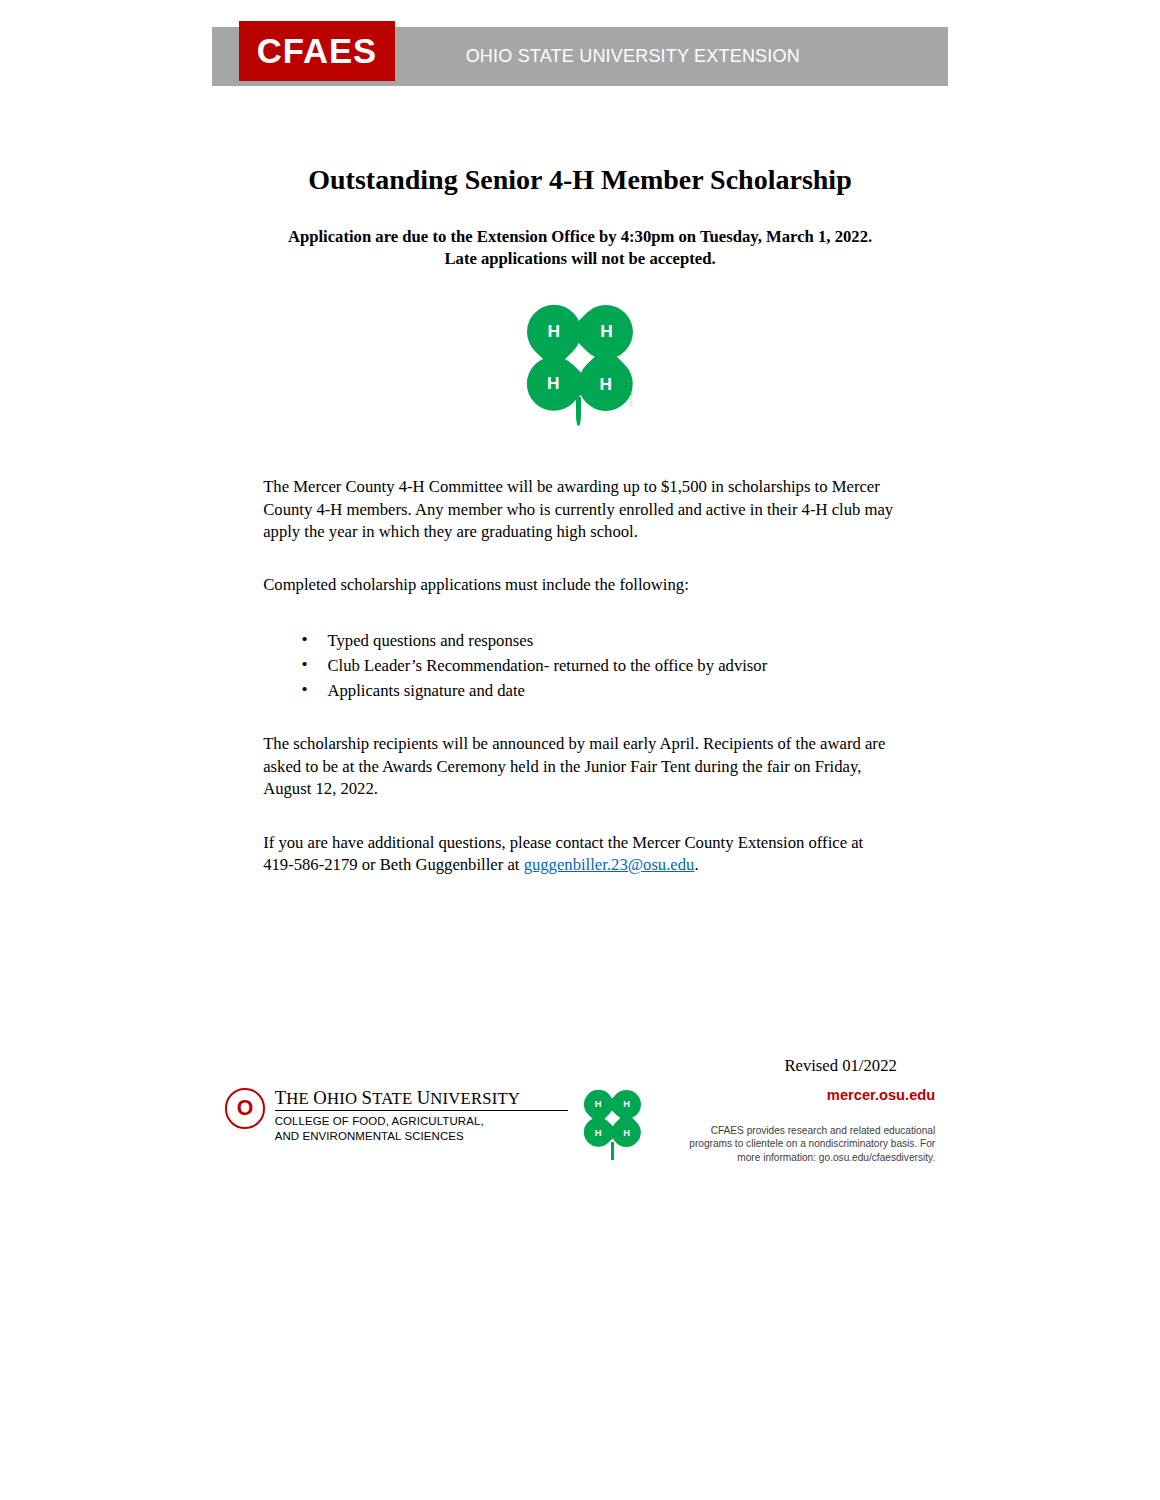CFAES
OHIO STATE UNIVERSITY EXTENSION
Outstanding Senior 4-H Member Scholarship
Application are due to the Extension Office by 4:30pm on Tuesday, March 1, 2022.
Late applications will not be accepted.
H
H
H
H
4-H-1-71
The Mercer County 4-H Committee will be awarding up to $1,500 in scholarships to Mercer County 4-H members. Any member who is currently enrolled and active in their 4-H club may apply the year in which they are graduating high school.
Completed scholarship applications must include the following:
Typed questions and responses
Club Leader’s Recommendation- returned to the office by advisor
Applicants signature and date
The scholarship recipients will be announced by mail early April. Recipients of the award are asked to be at the Awards Ceremony held in the Junior Fair Tent during the fair on Friday, August 12, 2022.
If you are have additional questions, please contact the Mercer County Extension office at 419-586-2179 or Beth Guggenbiller at guggenbiller.23@osu.edu.
Revised 01/2022
O
THE OHIO STATE UNIVERSITY
COLLEGE OF FOOD, AGRICULTURAL,
AND ENVIRONMENTAL SCIENCES
H
H
H
H
mercer.osu.edu
CFAES provides research and related educational
programs to clientele on a nondiscriminatory basis. For
more information: go.osu.edu/cfaesdiversity.